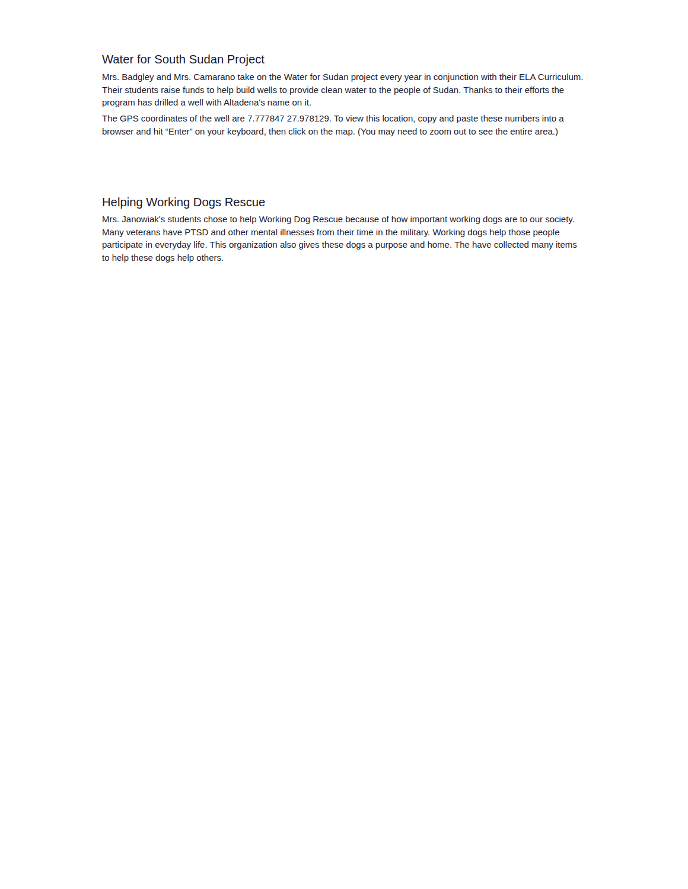Water for South Sudan Project
Mrs. Badgley and Mrs. Camarano take on the Water for Sudan project every year in conjunction with their ELA Curriculum. Their students raise funds to help build wells to provide clean water to the people of Sudan. Thanks to their efforts the program has drilled a well with Altadena's name on it.
The GPS coordinates of the well are 7.777847 27.978129. To view this location, copy and paste these numbers into a browser and hit “Enter” on your keyboard, then click on the map. (You may need to zoom out to see the entire area.)
Helping Working Dogs Rescue
Mrs. Janowiak's students chose to help Working Dog Rescue because of how important working dogs are to our society. Many veterans have PTSD and other mental illnesses from their time in the military. Working dogs help those people participate in everyday life. This organization also gives these dogs a purpose and home. The have collected many items to help these dogs help others.